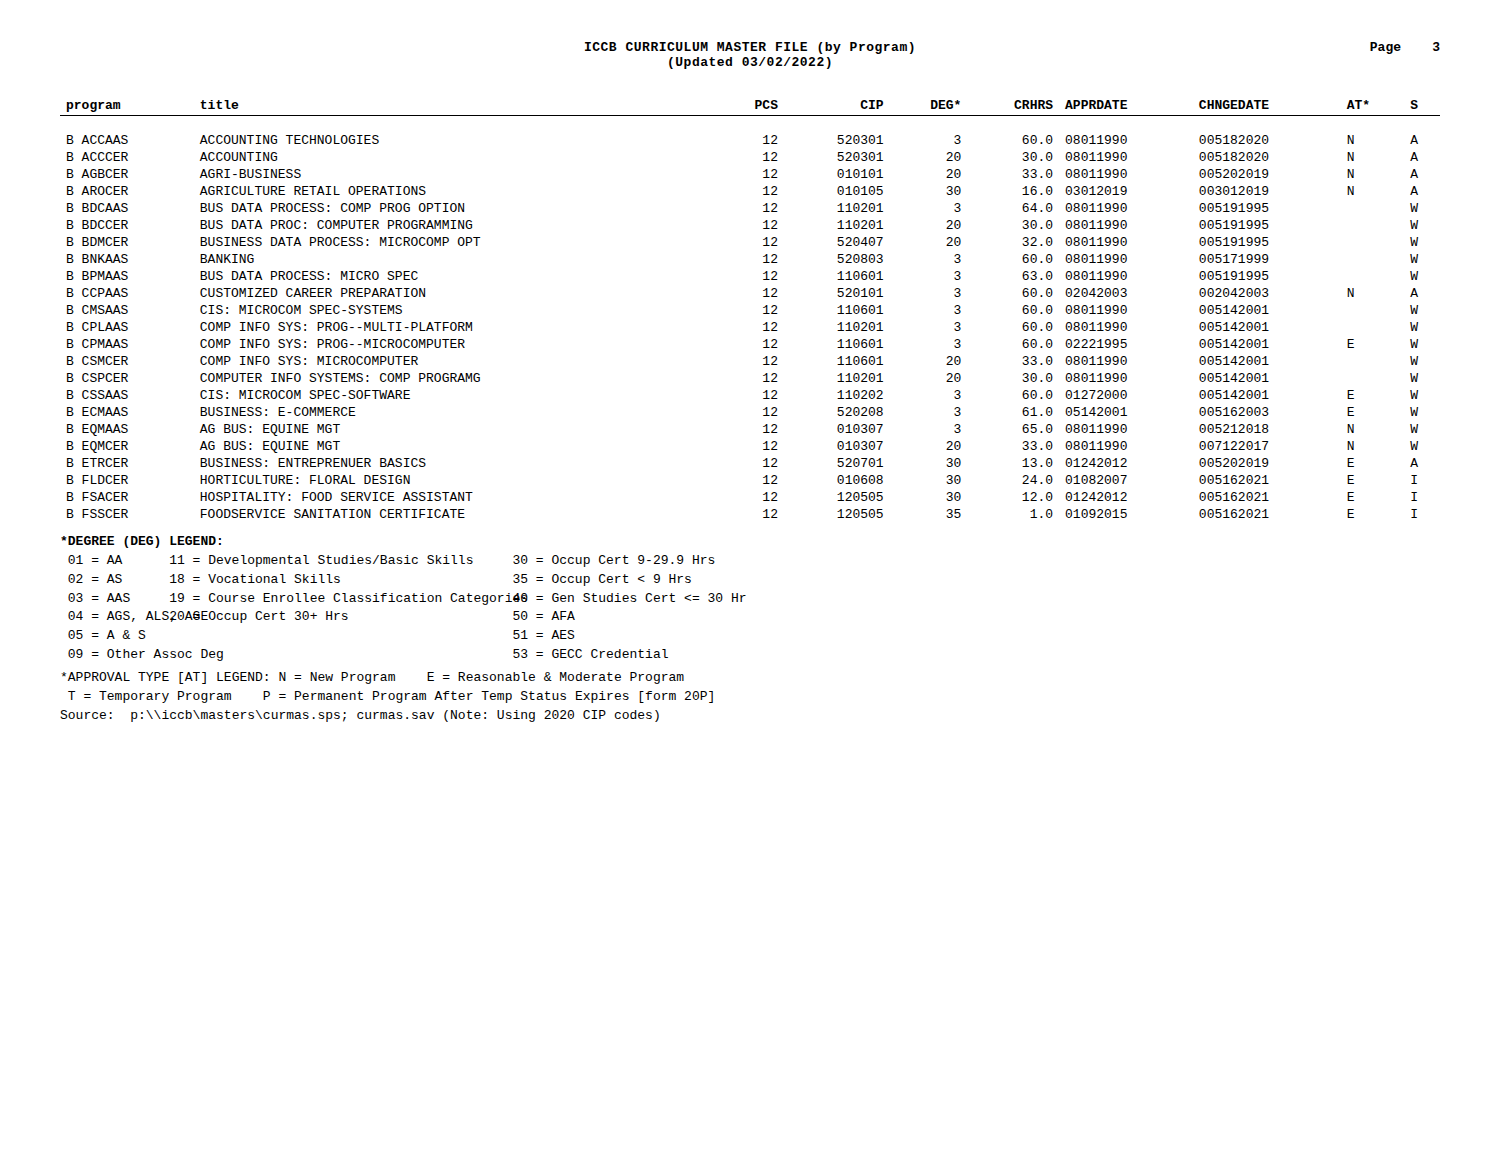Page 3
ICCB CURRICULUM MASTER FILE (by Program)
(Updated 03/02/2022)
| program | title | PCS | CIP | DEG* | CRHRS | APPRDATE | CHNGEDATE | AT* | S |
| --- | --- | --- | --- | --- | --- | --- | --- | --- | --- |
| B ACCAAS | ACCOUNTING TECHNOLOGIES | 12 | 520301 | 3 | 60.0 | 08011990 | 005182020 | N | A |
| B ACCCER | ACCOUNTING | 12 | 520301 | 20 | 30.0 | 08011990 | 005182020 | N | A |
| B AGBCER | AGRI-BUSINESS | 12 | 010101 | 20 | 33.0 | 08011990 | 005202019 | N | A |
| B AROCER | AGRICULTURE RETAIL OPERATIONS | 12 | 010105 | 30 | 16.0 | 03012019 | 003012019 | N | A |
| B BDCAAS | BUS DATA PROCESS: COMP PROG OPTION | 12 | 110201 | 3 | 64.0 | 08011990 | 005191995 | | W |
| B BDCCER | BUS DATA PROC: COMPUTER PROGRAMMING | 12 | 110201 | 20 | 30.0 | 08011990 | 005191995 | | W |
| B BDMCER | BUSINESS DATA PROCESS: MICROCOMP OPT | 12 | 520407 | 20 | 32.0 | 08011990 | 005191995 | | W |
| B BNKAAS | BANKING | 12 | 520803 | 3 | 60.0 | 08011990 | 005171999 | | W |
| B BPMAAS | BUS DATA PROCESS: MICRO SPEC | 12 | 110601 | 3 | 63.0 | 08011990 | 005191995 | | W |
| B CCPAAS | CUSTOMIZED CAREER PREPARATION | 12 | 520101 | 3 | 60.0 | 02042003 | 002042003 | N | A |
| B CMSAAS | CIS: MICROCOM SPEC-SYSTEMS | 12 | 110601 | 3 | 60.0 | 08011990 | 005142001 | | W |
| B CPLAAS | COMP INFO SYS: PROG--MULTI-PLATFORM | 12 | 110201 | 3 | 60.0 | 08011990 | 005142001 | | W |
| B CPMAAS | COMP INFO SYS: PROG--MICROCOMPUTER | 12 | 110601 | 3 | 60.0 | 02221995 | 005142001 | E | W |
| B CSMCER | COMP INFO SYS: MICROCOMPUTER | 12 | 110601 | 20 | 33.0 | 08011990 | 005142001 | | W |
| B CSPCER | COMPUTER INFO SYSTEMS: COMP PROGRAMG | 12 | 110201 | 20 | 30.0 | 08011990 | 005142001 | | W |
| B CSSAAS | CIS: MICROCOM SPEC-SOFTWARE | 12 | 110202 | 3 | 60.0 | 01272000 | 005142001 | E | W |
| B ECMAAS | BUSINESS: E-COMMERCE | 12 | 520208 | 3 | 61.0 | 05142001 | 005162003 | E | W |
| B EQMAAS | AG BUS: EQUINE MGT | 12 | 010307 | 3 | 65.0 | 08011990 | 005212018 | N | W |
| B EQMCER | AG BUS: EQUINE MGT | 12 | 010307 | 20 | 33.0 | 08011990 | 007122017 | N | W |
| B ETRCER | BUSINESS: ENTREPRENUER BASICS | 12 | 520701 | 30 | 13.0 | 01242012 | 005202019 | E | A |
| B FLDCER | HORTICULTURE: FLORAL DESIGN | 12 | 010608 | 30 | 24.0 | 01082007 | 005162021 | E | I |
| B FSACER | HOSPITALITY: FOOD SERVICE ASSISTANT | 12 | 120505 | 30 | 12.0 | 01242012 | 005162021 | E | I |
| B FSSCER | FOODSERVICE SANITATION CERTIFICATE | 12 | 120505 | 35 | 1.0 | 01092015 | 005162021 | E | I |
*DEGREE (DEG) LEGEND:
01 = AA
11 = Developmental Studies/Basic Skills
30 = Occup Cert 9-29.9 Hrs
02 = AS
18 = Vocational Skills
35 = Occup Cert < 9 Hrs
03 = AAS
19 = Course Enrollee Classification Categories
40 = Gen Studies Cert <= 30 Hr
04 = AGS, ALS, AGE
20 = Occup Cert 30+ Hrs
50 = AFA
05 = A & S
51 = AES
09 = Other Assoc Deg
53 = GECC Credential
*APPROVAL TYPE [AT] LEGEND: N = New Program E = Reasonable & Moderate Program T = Temporary Program P = Permanent Program After Temp Status Expires [form 20P] Source: p:\\iccb\masters\curmas.sps; curmas.sav (Note: Using 2020 CIP codes)